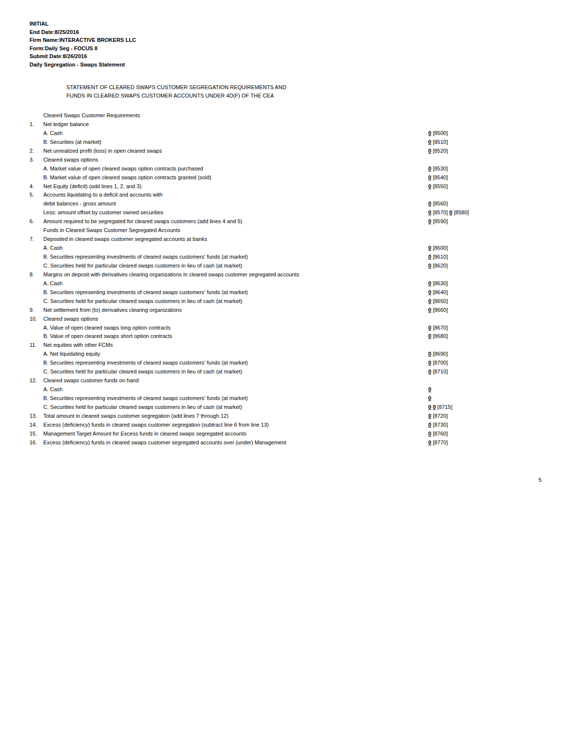INITIAL
End Date:8/25/2016
Firm Name:INTERACTIVE BROKERS LLC
Form:Daily Seg - FOCUS II
Submit Date:8/26/2016
Daily Segregation - Swaps Statement
STATEMENT OF CLEARED SWAPS CUSTOMER SEGREGATION REQUIREMENTS AND
FUNDS IN CLEARED SWAPS CUSTOMER ACCOUNTS UNDER 4D(F) OF THE CEA
| | Cleared Swaps Customer Requirements | |
| 1. | Net ledger balance | |
| | A. Cash | 0 [8500] |
| | B. Securities (at market) | 0 [8510] |
| 2. | Net unrealized profit (loss) in open cleared swaps | 0 [8520] |
| 3. | Cleared swaps options | |
| | A. Market value of open cleared swaps option contracts purchased | 0 [8530] |
| | B. Market value of open cleared swaps option contracts granted (sold) | 0 [8540] |
| 4. | Net Equity (deficit) (add lines 1, 2, and 3) | 0 [8550] |
| 5. | Accounts liquidating to a deficit and accounts with | |
| | debit balances - gross amount | 0 [8560] |
| | Less: amount offset by customer owned securities | 0 [8570] 0 [8580] |
| 6. | Amount required to be segregated for cleared swaps customers (add lines 4 and 5) | 0 [8590] |
| | Funds in Cleared Swaps Customer Segregated Accounts | |
| 7. | Deposited in cleared swaps customer segregated accounts at banks | |
| | A. Cash | 0 [8600] |
| | B. Securities representing investments of cleared swaps customers' funds (at market) | 0 [8610] |
| | C. Securities held for particular cleared swaps customers in lieu of cash (at market) | 0 [8620] |
| 8. | Margins on deposit with derivatives clearing organizations in cleared swaps customer segregated accounts | |
| | A. Cash | 0 [8630] |
| | B. Securities representing investments of cleared swaps customers' funds (at market) | 0 [8640] |
| | C. Securities held for particular cleared swaps customers in lieu of cash (at market) | 0 [8650] |
| 9. | Net settlement from (to) derivatives clearing organizations | 0 [8660] |
| 10. | Cleared swaps options | |
| | A. Value of open cleared swaps long option contracts | 0 [8670] |
| | B. Value of open cleared swaps short option contracts | 0 [8680] |
| 11. | Net equities with other FCMs | |
| | A. Net liquidating equity | 0 [8690] |
| | B. Securities representing investments of cleared swaps customers' funds (at market) | 0 [8700] |
| | C. Securities held for particular cleared swaps customers in lieu of cash (at market) | 0 [8710] |
| 12. | Cleared swaps customer funds on hand | |
| | A. Cash | 0 |
| | B. Securities representing investments of cleared swaps customers' funds (at market) | 0 |
| | C. Securities held for particular cleared swaps customers in lieu of cash (at market) | 0 0 [8715] |
| 13. | Total amount in cleared swaps customer segregation (add lines 7 through 12) | 0 [8720] |
| 14. | Excess (deficiency) funds in cleared swaps customer segregation (subtract line 6 from line 13) | 0 [8730] |
| 15. | Management Target Amount for Excess funds in cleared swaps segregated accounts | 0 [8760] |
| 16. | Excess (deficiency) funds in cleared swaps customer segregated accounts over (under) Management | 0 [8770] |
5